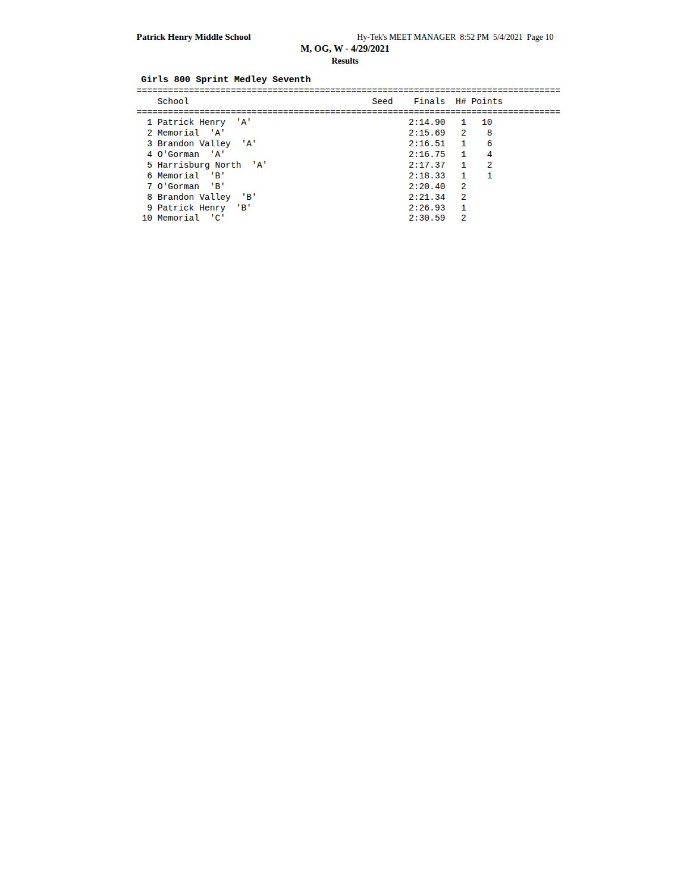Patrick Henry Middle School
Hy-Tek's MEET MANAGER 8:52 PM 5/4/2021 Page 10
M, OG, W - 4/29/2021
Results
Girls 800 Sprint Medley Seventh
=================================================================================
    School                                   Seed    Finals  H# Points
=================================================================================
  1 Patrick Henry  'A'                              2:14.90   1   10
  2 Memorial  'A'                                   2:15.69   2    8
  3 Brandon Valley  'A'                             2:16.51   1    6
  4 O'Gorman  'A'                                   2:16.75   1    4
  5 Harrisburg North  'A'                           2:17.37   1    2
  6 Memorial  'B'                                   2:18.33   1    1
  7 O'Gorman  'B'                                   2:20.40   2
  8 Brandon Valley  'B'                             2:21.34   2
  9 Patrick Henry  'B'                              2:26.93   1
 10 Memorial  'C'                                   2:30.59   2